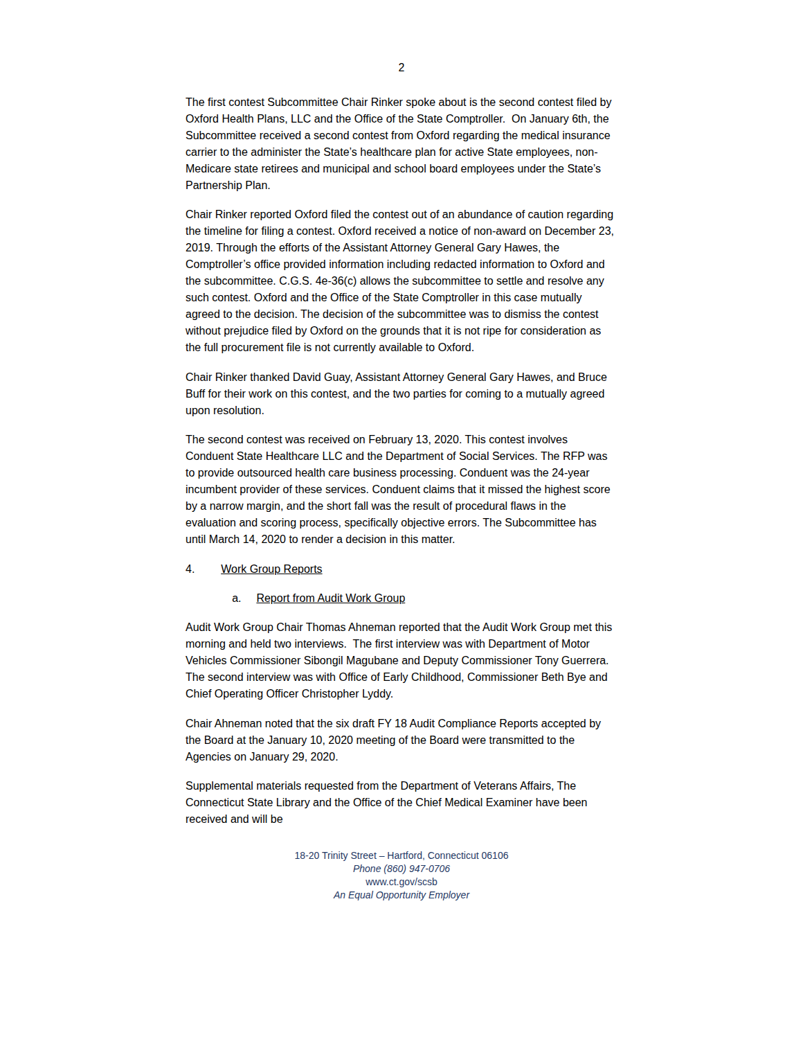2
The first contest Subcommittee Chair Rinker spoke about is the second contest filed by Oxford Health Plans, LLC and the Office of the State Comptroller. On January 6th, the Subcommittee received a second contest from Oxford regarding the medical insurance carrier to the administer the State’s healthcare plan for active State employees, non-Medicare state retirees and municipal and school board employees under the State’s Partnership Plan.
Chair Rinker reported Oxford filed the contest out of an abundance of caution regarding the timeline for filing a contest. Oxford received a notice of non-award on December 23, 2019. Through the efforts of the Assistant Attorney General Gary Hawes, the Comptroller’s office provided information including redacted information to Oxford and the subcommittee. C.G.S. 4e-36(c) allows the subcommittee to settle and resolve any such contest. Oxford and the Office of the State Comptroller in this case mutually agreed to the decision. The decision of the subcommittee was to dismiss the contest without prejudice filed by Oxford on the grounds that it is not ripe for consideration as the full procurement file is not currently available to Oxford.
Chair Rinker thanked David Guay, Assistant Attorney General Gary Hawes, and Bruce Buff for their work on this contest, and the two parties for coming to a mutually agreed upon resolution.
The second contest was received on February 13, 2020. This contest involves Conduent State Healthcare LLC and the Department of Social Services. The RFP was to provide outsourced health care business processing. Conduent was the 24-year incumbent provider of these services. Conduent claims that it missed the highest score by a narrow margin, and the short fall was the result of procedural flaws in the evaluation and scoring process, specifically objective errors. The Subcommittee has until March 14, 2020 to render a decision in this matter.
4. Work Group Reports
a. Report from Audit Work Group
Audit Work Group Chair Thomas Ahneman reported that the Audit Work Group met this morning and held two interviews. The first interview was with Department of Motor Vehicles Commissioner Sibongil Magubane and Deputy Commissioner Tony Guerrera. The second interview was with Office of Early Childhood, Commissioner Beth Bye and Chief Operating Officer Christopher Lyddy.
Chair Ahneman noted that the six draft FY 18 Audit Compliance Reports accepted by the Board at the January 10, 2020 meeting of the Board were transmitted to the Agencies on January 29, 2020.
Supplemental materials requested from the Department of Veterans Affairs, The Connecticut State Library and the Office of the Chief Medical Examiner have been received and will be
18-20 Trinity Street – Hartford, Connecticut 06106
Phone (860) 947-0706
www.ct.gov/scsb
An Equal Opportunity Employer